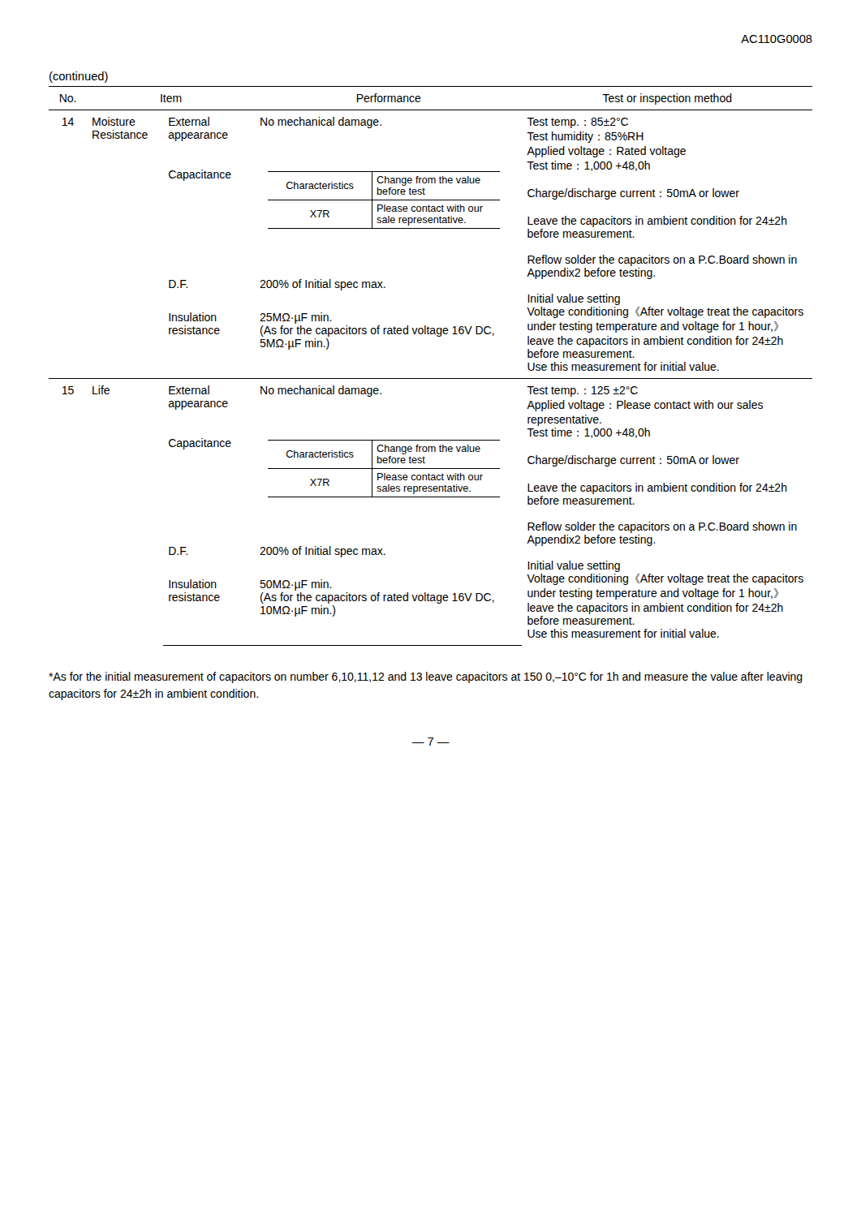AC110G0008
(continued)
| No. | Item | Performance | Test or inspection method |
| --- | --- | --- | --- |
| 14 | Moisture Resistance | External appearance | No mechanical damage. | Test temp.：85±2°C Test humidity：85%RH Applied voltage：Rated voltage Test time：1,000 +48,0h Charge/discharge current：50mA or lower Leave the capacitors in ambient condition for 24±2h before measurement. Reflow solder the capacitors on a P.C.Board shown in Appendix2 before testing. Initial value setting Voltage conditioning《After voltage treat the capacitors under testing temperature and voltage for 1 hour,》leave the capacitors in ambient condition for 24±2h before measurement. Use this measurement for initial value. |
| Capacitance | / Characteristics / Change from the value before test / / X7R / Please contact with our sale representative. / |
| D.F. | 200% of Initial spec max. |
| Insulation resistance | 25MΩ·µF min. (As for the capacitors of rated voltage 16V DC, 5MΩ·µF min.) |
| 15 | Life | External appearance | No mechanical damage. | Test temp.：125 ±2°C Applied voltage：Please contact with our sales representative. Test time：1,000 +48,0h Charge/discharge current：50mA or lower Leave the capacitors in ambient condition for 24±2h before measurement. Reflow solder the capacitors on a P.C.Board shown in Appendix2 before testing. Initial value setting Voltage conditioning《After voltage treat the capacitors under testing temperature and voltage for 1 hour,》leave the capacitors in ambient condition for 24±2h before measurement. Use this measurement for initial value. |
| Capacitance | / Characteristics / Change from the value before test / / X7R / Please contact with our sales representative. / |
| D.F. | 200% of Initial spec max. |
| Insulation resistance | 50MΩ·µF min. (As for the capacitors of rated voltage 16V DC, 10MΩ·µF min.) |
*As for the initial measurement of capacitors on number 6,10,11,12 and 13 leave capacitors at 150 0,–10°C for 1h and measure the value after leaving capacitors for 24±2h in ambient condition.
— 7 —